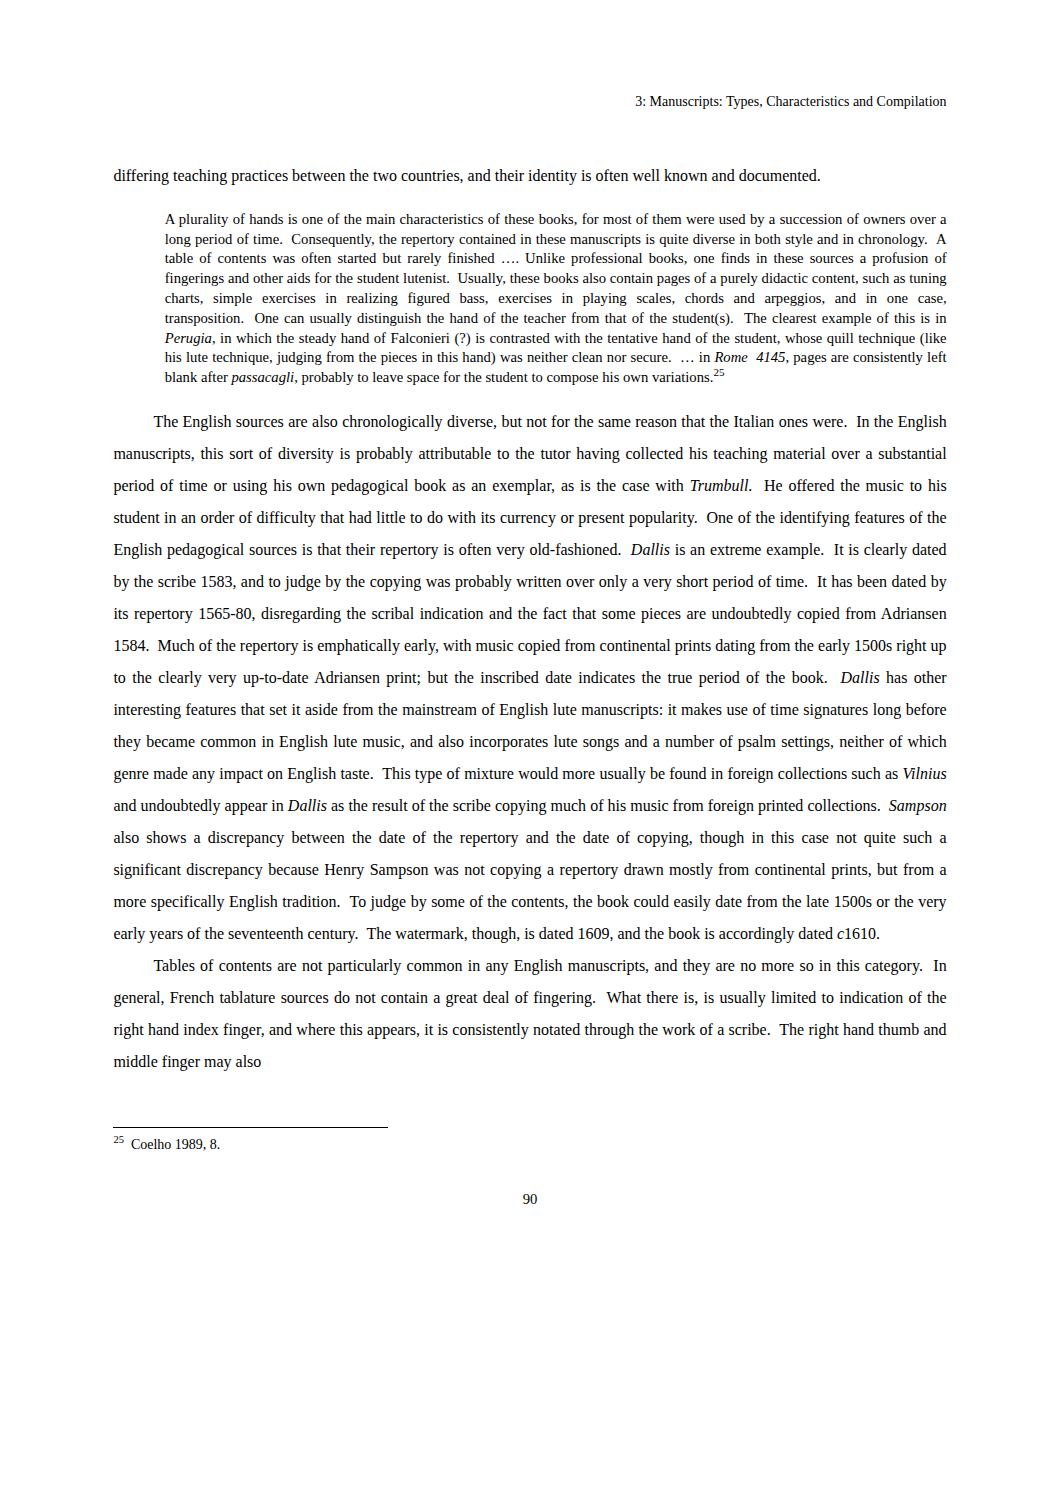3: Manuscripts: Types, Characteristics and Compilation
differing teaching practices between the two countries, and their identity is often well known and documented.
A plurality of hands is one of the main characteristics of these books, for most of them were used by a succession of owners over a long period of time. Consequently, the repertory contained in these manuscripts is quite diverse in both style and in chronology. A table of contents was often started but rarely finished …. Unlike professional books, one finds in these sources a profusion of fingerings and other aids for the student lutenist. Usually, these books also contain pages of a purely didactic content, such as tuning charts, simple exercises in realizing figured bass, exercises in playing scales, chords and arpeggios, and in one case, transposition. One can usually distinguish the hand of the teacher from that of the student(s). The clearest example of this is in Perugia, in which the steady hand of Falconieri (?) is contrasted with the tentative hand of the student, whose quill technique (like his lute technique, judging from the pieces in this hand) was neither clean nor secure. … in Rome 4145, pages are consistently left blank after passacagli, probably to leave space for the student to compose his own variations.25
The English sources are also chronologically diverse, but not for the same reason that the Italian ones were. In the English manuscripts, this sort of diversity is probably attributable to the tutor having collected his teaching material over a substantial period of time or using his own pedagogical book as an exemplar, as is the case with Trumbull. He offered the music to his student in an order of difficulty that had little to do with its currency or present popularity. One of the identifying features of the English pedagogical sources is that their repertory is often very old-fashioned. Dallis is an extreme example. It is clearly dated by the scribe 1583, and to judge by the copying was probably written over only a very short period of time. It has been dated by its repertory 1565-80, disregarding the scribal indication and the fact that some pieces are undoubtedly copied from Adriansen 1584. Much of the repertory is emphatically early, with music copied from continental prints dating from the early 1500s right up to the clearly very up-to-date Adriansen print; but the inscribed date indicates the true period of the book. Dallis has other interesting features that set it aside from the mainstream of English lute manuscripts: it makes use of time signatures long before they became common in English lute music, and also incorporates lute songs and a number of psalm settings, neither of which genre made any impact on English taste. This type of mixture would more usually be found in foreign collections such as Vilnius and undoubtedly appear in Dallis as the result of the scribe copying much of his music from foreign printed collections. Sampson also shows a discrepancy between the date of the repertory and the date of copying, though in this case not quite such a significant discrepancy because Henry Sampson was not copying a repertory drawn mostly from continental prints, but from a more specifically English tradition. To judge by some of the contents, the book could easily date from the late 1500s or the very early years of the seventeenth century. The watermark, though, is dated 1609, and the book is accordingly dated c1610.
Tables of contents are not particularly common in any English manuscripts, and they are no more so in this category. In general, French tablature sources do not contain a great deal of fingering. What there is, is usually limited to indication of the right hand index finger, and where this appears, it is consistently notated through the work of a scribe. The right hand thumb and middle finger may also
25 Coelho 1989, 8.
90